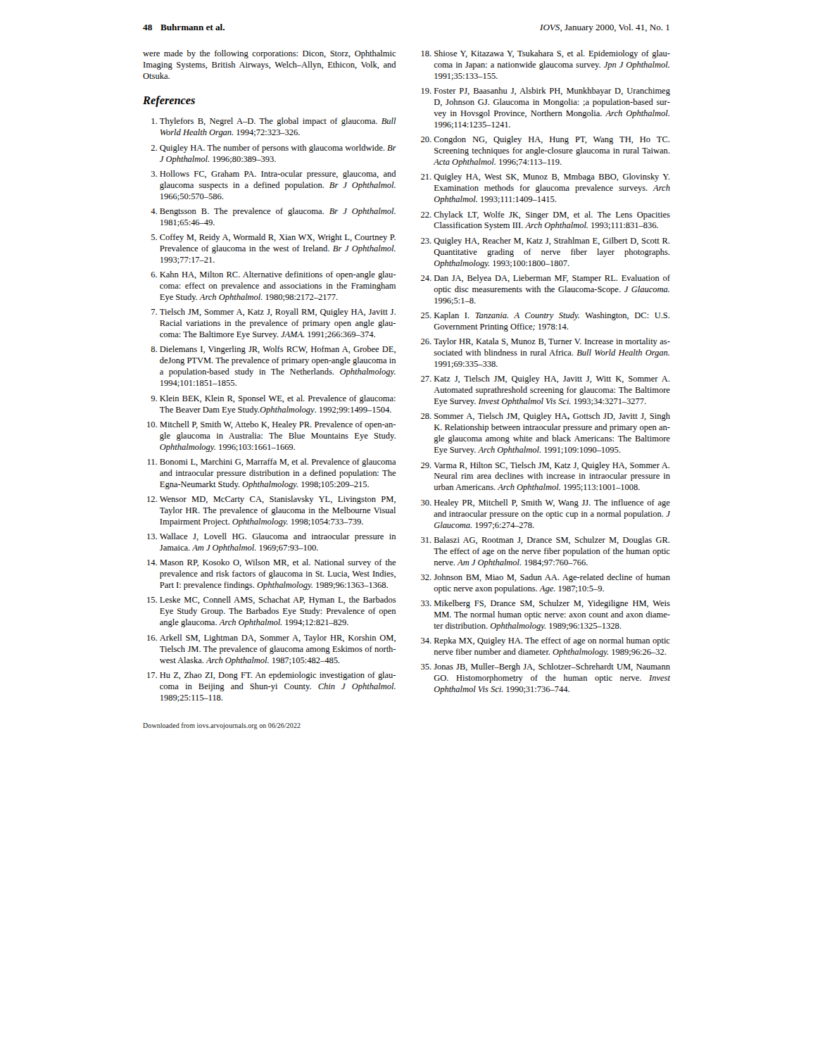48 Buhrmann et al.
IOVS, January 2000, Vol. 41, No. 1
were made by the following corporations: Dicon, Storz, Ophthalmic Imaging Systems, British Airways, Welch–Allyn, Ethicon, Volk, and Otsuka.
References
Thylefors B, Negrel A–D. The global impact of glaucoma. Bull World Health Organ. 1994;72:323–326.
Quigley HA. The number of persons with glaucoma worldwide. Br J Ophthalmol. 1996;80:389–393.
Hollows FC, Graham PA. Intra-ocular pressure, glaucoma, and glaucoma suspects in a defined population. Br J Ophthalmol. 1966;50:570–586.
Bengtsson B. The prevalence of glaucoma. Br J Ophthalmol. 1981;65:46–49.
Coffey M, Reidy A, Wormald R, Xian WX, Wright L, Courtney P. Prevalence of glaucoma in the west of Ireland. Br J Ophthalmol. 1993;77:17–21.
Kahn HA, Milton RC. Alternative definitions of open-angle glaucoma: effect on prevalence and associations in the Framingham Eye Study. Arch Ophthalmol. 1980;98:2172–2177.
Tielsch JM, Sommer A, Katz J, Royall RM, Quigley HA, Javitt J. Racial variations in the prevalence of primary open angle glaucoma: The Baltimore Eye Survey. JAMA. 1991;266:369–374.
Dielemans I, Vingerling JR, Wolfs RCW, Hofman A, Grobee DE, deJong PTVM. The prevalence of primary open-angle glaucoma in a population-based study in The Netherlands. Ophthalmology. 1994;101:1851–1855.
Klein BEK, Klein R, Sponsel WE, et al. Prevalence of glaucoma: The Beaver Dam Eye Study.Ophthalmology. 1992;99:1499–1504.
Mitchell P, Smith W, Attebo K, Healey PR. Prevalence of open-angle glaucoma in Australia: The Blue Mountains Eye Study. Ophthalmology. 1996;103:1661–1669.
Bonomi L, Marchini G, Marraffa M, et al. Prevalence of glaucoma and intraocular pressure distribution in a defined population: The Egna-Neumarkt Study. Ophthalmology. 1998;105:209–215.
Wensor MD, McCarty CA, Stanislavsky YL, Livingston PM, Taylor HR. The prevalence of glaucoma in the Melbourne Visual Impairment Project. Ophthalmology. 1998;1054:733–739.
Wallace J, Lovell HG. Glaucoma and intraocular pressure in Jamaica. Am J Ophthalmol. 1969;67:93–100.
Mason RP, Kosoko O, Wilson MR, et al. National survey of the prevalence and risk factors of glaucoma in St. Lucia, West Indies, Part I: prevalence findings. Ophthalmology. 1989;96:1363–1368.
Leske MC, Connell AMS, Schachat AP, Hyman L, the Barbados Eye Study Group. The Barbados Eye Study: Prevalence of open angle glaucoma. Arch Ophthalmol. 1994;12:821–829.
Arkell SM, Lightman DA, Sommer A, Taylor HR, Korshin OM, Tielsch JM. The prevalence of glaucoma among Eskimos of northwest Alaska. Arch Ophthalmol. 1987;105:482–485.
Hu Z, Zhao ZI, Dong FT. An epdemiologic investigation of glaucoma in Beijing and Shun-yi County. Chin J Ophthalmol. 1989;25:115–118.
Shiose Y, Kitazawa Y, Tsukahara S, et al. Epidemiology of glaucoma in Japan: a nationwide glaucoma survey. Jpn J Ophthalmol. 1991;35:133–155.
Foster PJ, Baasanhu J, Alsbirk PH, Munkhbayar D, Uranchimeg D, Johnson GJ. Glaucoma in Mongolia: ;a population-based survey in Hovsgol Province, Northern Mongolia. Arch Ophthalmol. 1996;114:1235–1241.
Congdon NG, Quigley HA, Hung PT, Wang TH, Ho TC. Screening techniques for angle-closure glaucoma in rural Taiwan. Acta Ophthalmol. 1996;74:113–119.
Quigley HA, West SK, Munoz B, Mmbaga BBO, Glovinsky Y. Examination methods for glaucoma prevalence surveys. Arch Ophthalmol. 1993;111:1409–1415.
Chylack LT, Wolfe JK, Singer DM, et al. The Lens Opacities Classification System III. Arch Ophthalmol. 1993;111:831–836.
Quigley HA, Reacher M, Katz J, Strahlman E, Gilbert D, Scott R. Quantitative grading of nerve fiber layer photographs. Ophthalmology. 1993;100:1800–1807.
Dan JA, Belyea DA, Lieberman MF, Stamper RL. Evaluation of optic disc measurements with the Glaucoma-Scope. J Glaucoma. 1996;5:1–8.
Kaplan I. Tanzania. A Country Study. Washington, DC: U.S. Government Printing Office; 1978:14.
Taylor HR, Katala S, Munoz B, Turner V. Increase in mortality associated with blindness in rural Africa. Bull World Health Organ. 1991;69:335–338.
Katz J, Tielsch JM, Quigley HA, Javitt J, Witt K, Sommer A. Automated suprathreshold screening for glaucoma: The Baltimore Eye Survey. Invest Ophthalmol Vis Sci. 1993;34:3271–3277.
Sommer A, Tielsch JM, Quigley HA, Gottsch JD, Javitt J, Singh K. Relationship between intraocular pressure and primary open angle glaucoma among white and black Americans: The Baltimore Eye Survey. Arch Ophthalmol. 1991;109:1090–1095.
Varma R, Hilton SC, Tielsch JM, Katz J, Quigley HA, Sommer A. Neural rim area declines with increase in intraocular pressure in urban Americans. Arch Ophthalmol. 1995;113:1001–1008.
Healey PR, Mitchell P, Smith W, Wang JJ. The influence of age and intraocular pressure on the optic cup in a normal population. J Glaucoma. 1997;6:274–278.
Balaszi AG, Rootman J, Drance SM, Schulzer M, Douglas GR. The effect of age on the nerve fiber population of the human optic nerve. Am J Ophthalmol. 1984;97:760–766.
Johnson BM, Miao M, Sadun AA. Age-related decline of human optic nerve axon populations. Age. 1987;10:5–9.
Mikelberg FS, Drance SM, Schulzer M, Yidegiligne HM, Weis MM. The normal human optic nerve: axon count and axon diameter distribution. Ophthalmology. 1989;96:1325–1328.
Repka MX, Quigley HA. The effect of age on normal human optic nerve fiber number and diameter. Ophthalmology. 1989;96:26–32.
Jonas JB, Muller–Bergh JA, Schlotzer–Schrehardt UM, Naumann GO. Histomorphometry of the human optic nerve. Invest Ophthalmol Vis Sci. 1990;31:736–744.
Downloaded from iovs.arvojournals.org on 06/26/2022